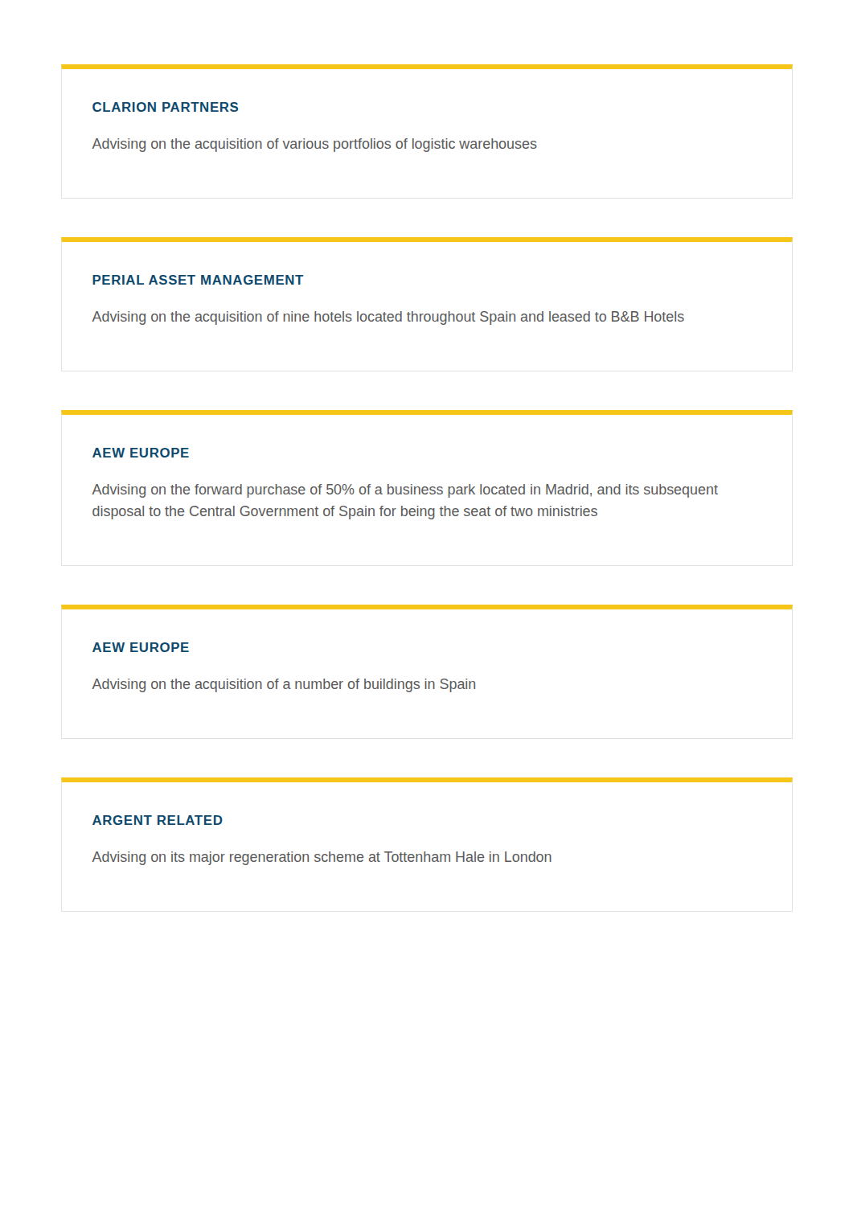Clarion Partners
Advising on the acquisition of various portfolios of logistic warehouses
Perial Asset Management
Advising on the acquisition of nine hotels located throughout Spain and leased to B&B Hotels
AEW Europe
Advising on the forward purchase of 50% of a business park located in Madrid, and its subsequent disposal to the Central Government of Spain for being the seat of two ministries
AEW Europe
Advising on the acquisition of a number of buildings in Spain
Argent Related
Advising on its major regeneration scheme at Tottenham Hale in London